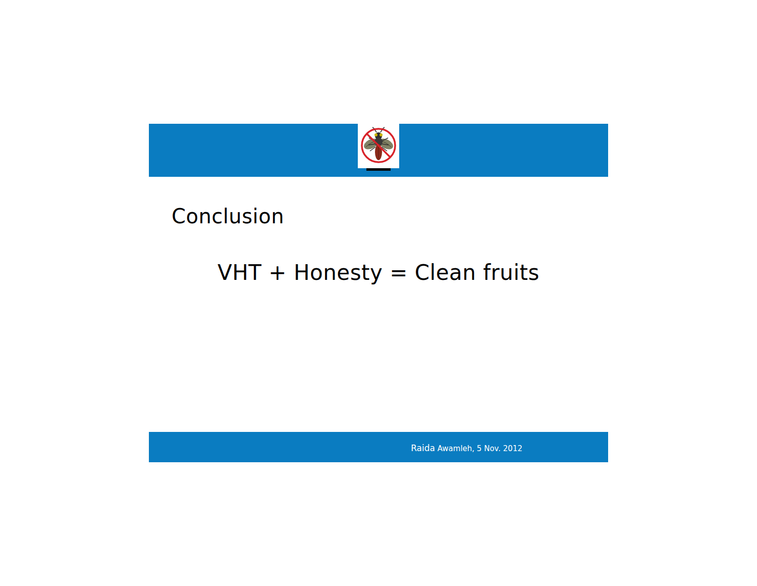Conclusion
VHT + Honesty = Clean fruits
Raida Awamleh, 5 Nov. 2012